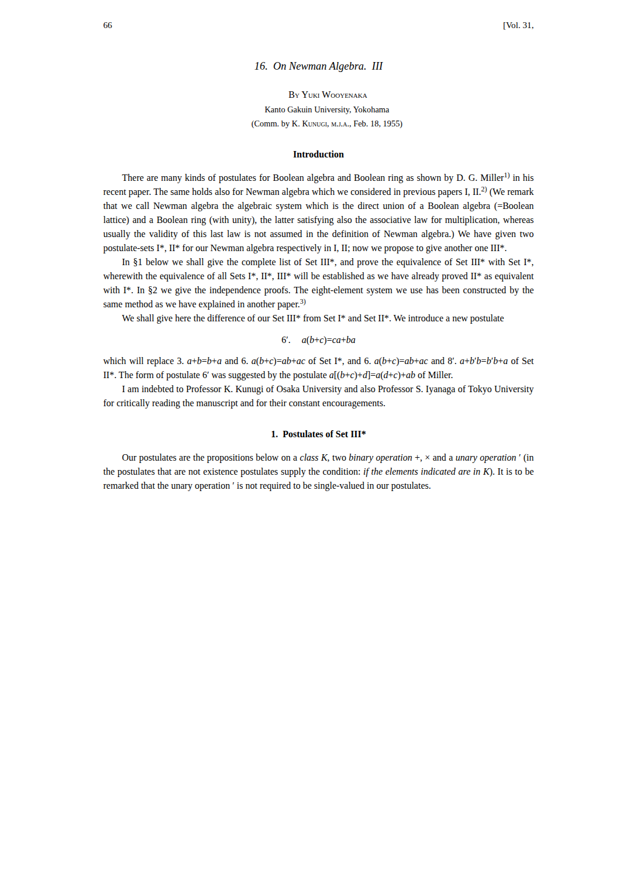66 [Vol. 31,
16. On Newman Algebra. III
By Yuki Wooyenaka
Kanto Gakuin University, Yokohama
(Comm. by K. Kunugi, m.j.a., Feb. 18, 1955)
Introduction
There are many kinds of postulates for Boolean algebra and Boolean ring as shown by D. G. Miller1) in his recent paper. The same holds also for Newman algebra which we considered in previous papers I, II.2) (We remark that we call Newman algebra the algebraic system which is the direct union of a Boolean algebra (=Boolean lattice) and a Boolean ring (with unity), the latter satisfying also the associative law for multiplication, whereas usually the validity of this last law is not assumed in the definition of Newman algebra.) We have given two postulate-sets I*, II* for our Newman algebra respectively in I, II; now we propose to give another one III*.
In §1 below we shall give the complete list of Set III*, and prove the equivalence of Set III* with Set I*, wherewith the equivalence of all Sets I*, II*, III* will be established as we have already proved II* as equivalent with I*. In §2 we give the independence proofs. The eight-element system we use has been constructed by the same method as we have explained in another paper.3)
We shall give here the difference of our Set III* from Set I* and Set II*. We introduce a new postulate
6′. a(b+c)=ca+ba
which will replace 3. a+b=b+a and 6. a(b+c)=ab+ac of Set I*, and 6. a(b+c)=ab+ac and 8′. a+b′b=b′b+a of Set II*. The form of postulate 6′ was suggested by the postulate a[(b+c)+d]=a(d+c)+ab of Miller.
I am indebted to Professor K. Kunugi of Osaka University and also Professor S. Iyanaga of Tokyo University for critically reading the manuscript and for their constant encouragements.
1. Postulates of Set III*
Our postulates are the propositions below on a class K, two binary operation +, × and a unary operation ′ (in the postulates that are not existence postulates supply the condition: if the elements indicated are in K). It is to be remarked that the unary operation ′ is not required to be single-valued in our postulates.